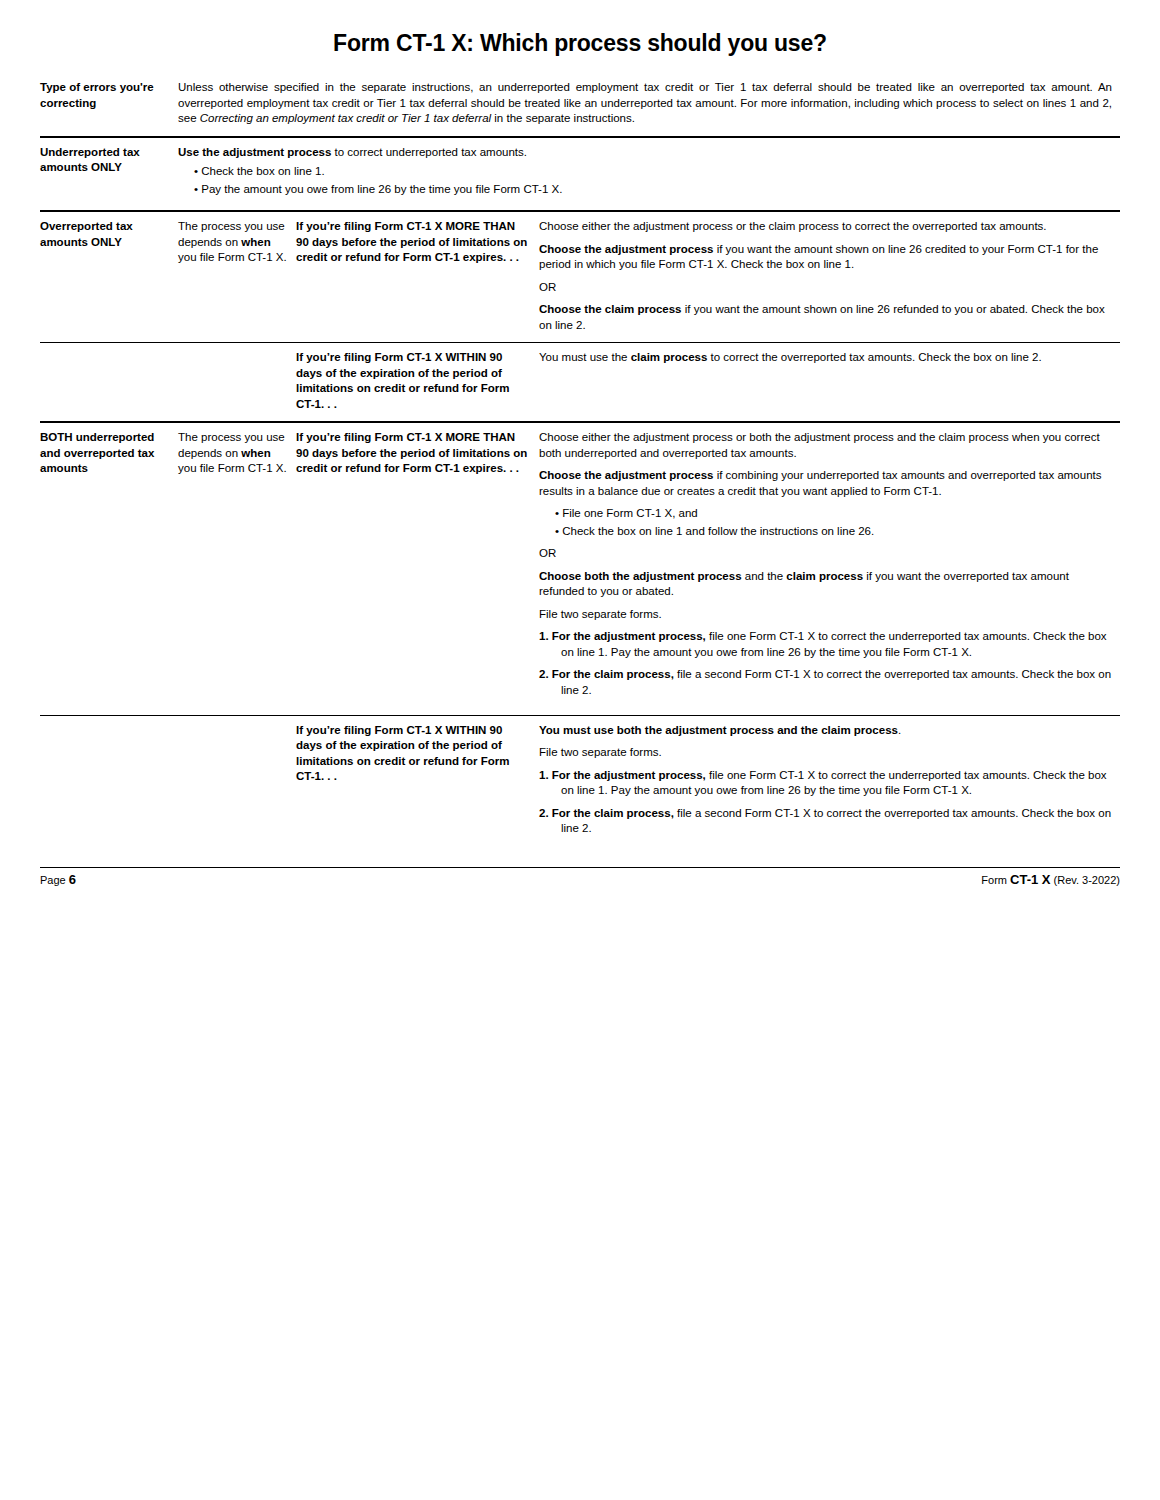Form CT-1 X: Which process should you use?
| Type of errors you're correcting | Unless otherwise specified in the separate instructions, an underreported employment tax credit or Tier 1 tax deferral should be treated like an overreported tax amount. An overreported employment tax credit or Tier 1 tax deferral should be treated like an underreported tax amount. For more information, including which process to select on lines 1 and 2, see Correcting an employment tax credit or Tier 1 tax deferral in the separate instructions. |
| Underreported tax amounts ONLY | Use the adjustment process to correct underreported tax amounts. Check the box on line 1. Pay the amount you owe from line 26 by the time you file Form CT-1 X. |
| Overreported tax amounts ONLY | The process you use depends on when you file Form CT-1 X. | If you’re filing Form CT-1 X MORE THAN 90 days before the period of limitations on credit or refund for Form CT-1 expires. . . | Choose either the adjustment process or the claim process to correct the overreported tax amounts. Choose the adjustment process if you want the amount shown on line 26 credited to your Form CT-1 for the period in which you file Form CT-1 X. Check the box on line 1. OR Choose the claim process if you want the amount shown on line 26 refunded to you or abated. Check the box on line 2. |
| | | If you’re filing Form CT-1 X WITHIN 90 days of the expiration of the period of limitations on credit or refund for Form CT-1. . . | You must use the claim process to correct the overreported tax amounts. Check the box on line 2. |
| BOTH underreported and overreported tax amounts | The process you use depends on when you file Form CT-1 X. | If you’re filing Form CT-1 X MORE THAN 90 days before the period of limitations on credit or refund for Form CT-1 expires. . . | Choose either the adjustment process or both the adjustment process and the claim process when you correct both underreported and overreported tax amounts. Choose the adjustment process if combining your underreported tax amounts and overreported tax amounts results in a balance due or creates a credit that you want applied to Form CT-1. File one Form CT-1 X, and Check the box on line 1 and follow the instructions on line 26. OR Choose both the adjustment process and the claim process if you want the overreported tax amount refunded to you or abated. File two separate forms. 1. For the adjustment process, file one Form CT-1 X to correct the underreported tax amounts. Check the box on line 1. Pay the amount you owe from line 26 by the time you file Form CT-1 X. 2. For the claim process, file a second Form CT-1 X to correct the overreported tax amounts. Check the box on line 2. |
| | | If you’re filing Form CT-1 X WITHIN 90 days of the expiration of the period of limitations on credit or refund for Form CT-1. . . | You must use both the adjustment process and the claim process . File two separate forms. 1. For the adjustment process, file one Form CT-1 X to correct the underreported tax amounts. Check the box on line 1. Pay the amount you owe from line 26 by the time you file Form CT-1 X. 2. For the claim process, file a second Form CT-1 X to correct the overreported tax amounts. Check the box on line 2. |
Page 6
Form CT-1 X (Rev. 3-2022)